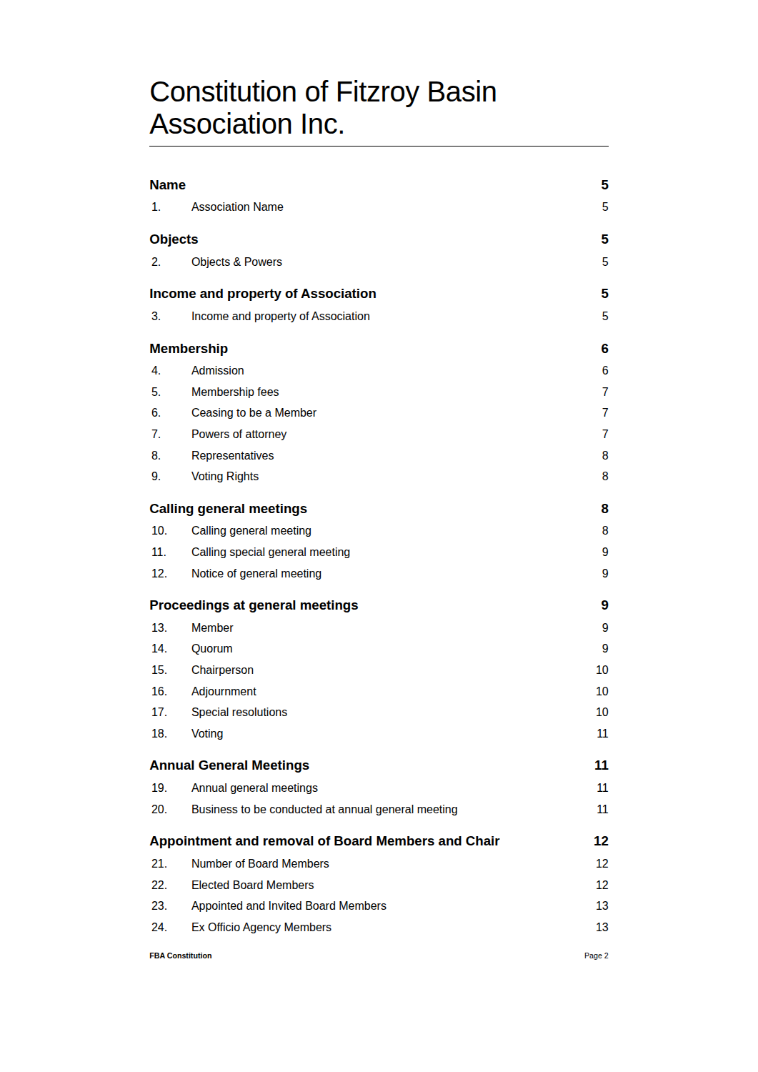Constitution of Fitzroy Basin Association Inc.
| Name | 5 |
| 1. | Association Name | 5 |
| Objects | 5 |
| 2. | Objects & Powers | 5 |
| Income and property of Association | 5 |
| 3. | Income and property of Association | 5 |
| Membership | 6 |
| 4. | Admission | 6 |
| 5. | Membership fees | 7 |
| 6. | Ceasing to be a Member | 7 |
| 7. | Powers of attorney | 7 |
| 8. | Representatives | 8 |
| 9. | Voting Rights | 8 |
| Calling general meetings | 8 |
| 10. | Calling general meeting | 8 |
| 11. | Calling special general meeting | 9 |
| 12. | Notice of general meeting | 9 |
| Proceedings at general meetings | 9 |
| 13. | Member | 9 |
| 14. | Quorum | 9 |
| 15. | Chairperson | 10 |
| 16. | Adjournment | 10 |
| 17. | Special resolutions | 10 |
| 18. | Voting | 11 |
| Annual General Meetings | 11 |
| 19. | Annual general meetings | 11 |
| 20. | Business to be conducted at annual general meeting | 11 |
| Appointment and removal of Board Members and Chair | 12 |
| 21. | Number of Board Members | 12 |
| 22. | Elected Board Members | 12 |
| 23. | Appointed and Invited Board Members | 13 |
| 24. | Ex Officio Agency Members | 13 |
FBA Constitution Page 2